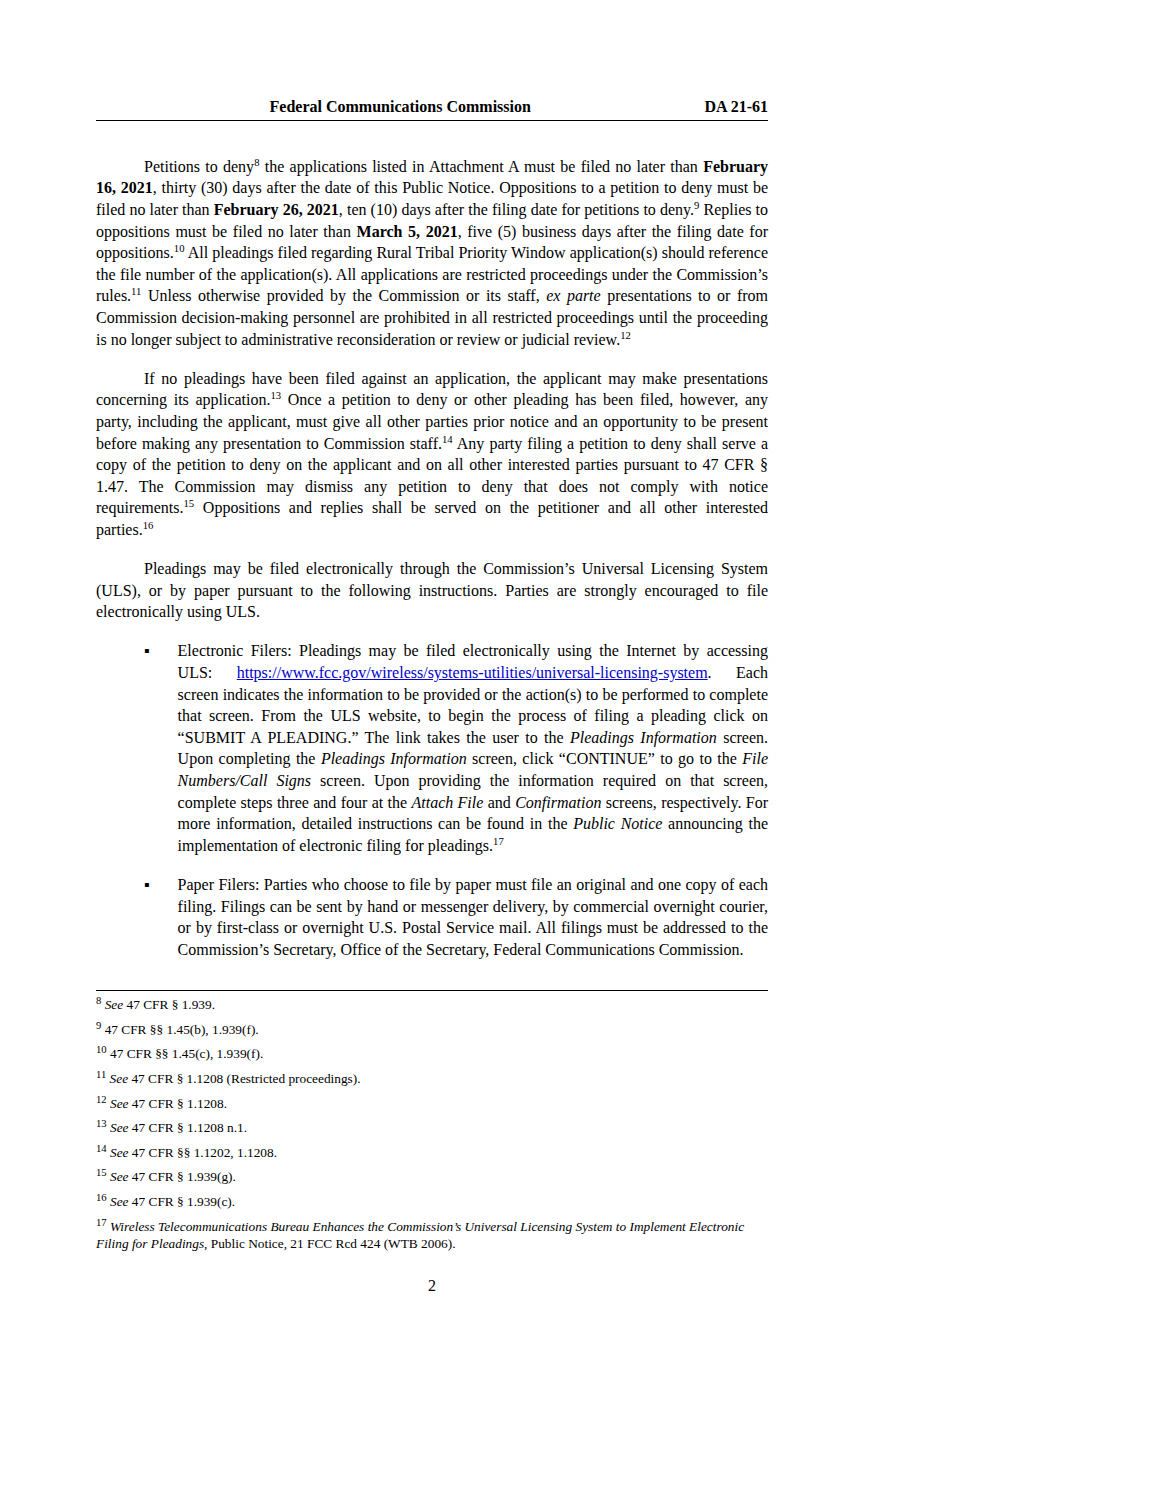Federal Communications Commission DA 21-61
Petitions to deny8 the applications listed in Attachment A must be filed no later than February 16, 2021, thirty (30) days after the date of this Public Notice. Oppositions to a petition to deny must be filed no later than February 26, 2021, ten (10) days after the filing date for petitions to deny.9 Replies to oppositions must be filed no later than March 5, 2021, five (5) business days after the filing date for oppositions.10 All pleadings filed regarding Rural Tribal Priority Window application(s) should reference the file number of the application(s). All applications are restricted proceedings under the Commission’s rules.11 Unless otherwise provided by the Commission or its staff, ex parte presentations to or from Commission decision-making personnel are prohibited in all restricted proceedings until the proceeding is no longer subject to administrative reconsideration or review or judicial review.12
If no pleadings have been filed against an application, the applicant may make presentations concerning its application.13 Once a petition to deny or other pleading has been filed, however, any party, including the applicant, must give all other parties prior notice and an opportunity to be present before making any presentation to Commission staff.14 Any party filing a petition to deny shall serve a copy of the petition to deny on the applicant and on all other interested parties pursuant to 47 CFR § 1.47. The Commission may dismiss any petition to deny that does not comply with notice requirements.15 Oppositions and replies shall be served on the petitioner and all other interested parties.16
Pleadings may be filed electronically through the Commission’s Universal Licensing System (ULS), or by paper pursuant to the following instructions. Parties are strongly encouraged to file electronically using ULS.
Electronic Filers: Pleadings may be filed electronically using the Internet by accessing ULS: https://www.fcc.gov/wireless/systems-utilities/universal-licensing-system. Each screen indicates the information to be provided or the action(s) to be performed to complete that screen. From the ULS website, to begin the process of filing a pleading click on “SUBMIT A PLEADING.” The link takes the user to the Pleadings Information screen. Upon completing the Pleadings Information screen, click “CONTINUE” to go to the File Numbers/Call Signs screen. Upon providing the information required on that screen, complete steps three and four at the Attach File and Confirmation screens, respectively. For more information, detailed instructions can be found in the Public Notice announcing the implementation of electronic filing for pleadings.17
Paper Filers: Parties who choose to file by paper must file an original and one copy of each filing. Filings can be sent by hand or messenger delivery, by commercial overnight courier, or by first-class or overnight U.S. Postal Service mail. All filings must be addressed to the Commission’s Secretary, Office of the Secretary, Federal Communications Commission.
8 See 47 CFR § 1.939.
9 47 CFR §§ 1.45(b), 1.939(f).
10 47 CFR §§ 1.45(c), 1.939(f).
11 See 47 CFR § 1.1208 (Restricted proceedings).
12 See 47 CFR § 1.1208.
13 See 47 CFR § 1.1208 n.1.
14 See 47 CFR §§ 1.1202, 1.1208.
15 See 47 CFR § 1.939(g).
16 See 47 CFR § 1.939(c).
17 Wireless Telecommunications Bureau Enhances the Commission’s Universal Licensing System to Implement Electronic Filing for Pleadings, Public Notice, 21 FCC Rcd 424 (WTB 2006).
2